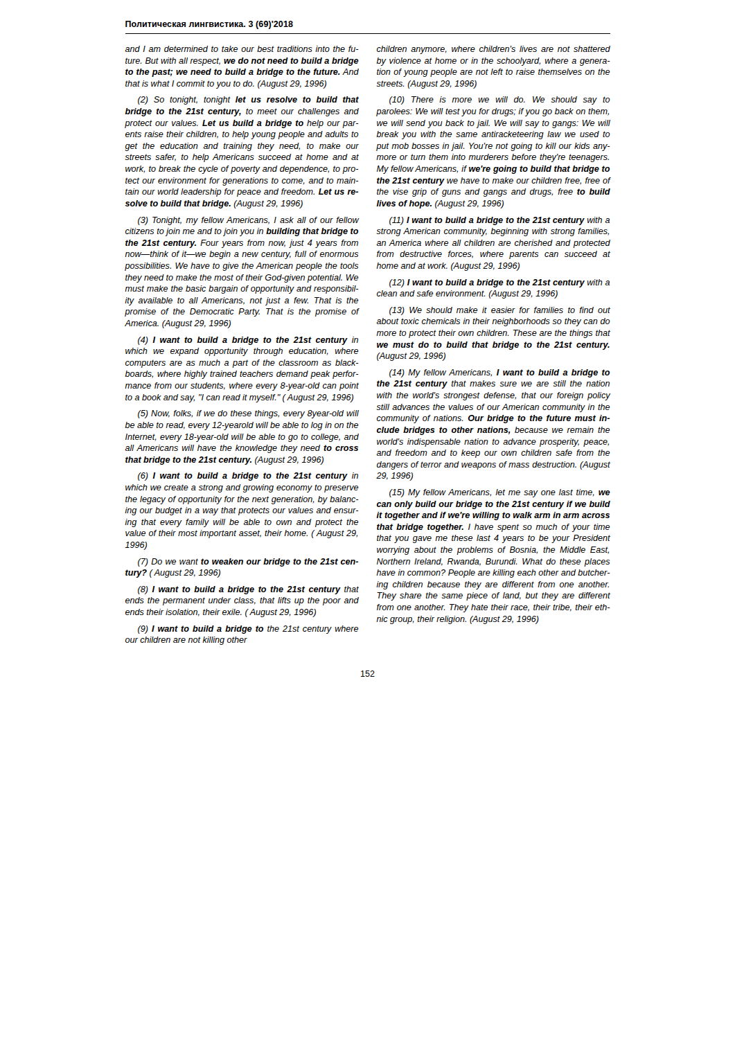Политическая лингвистика. 3 (69)'2018
and I am determined to take our best traditions into the future. But with all respect, we do not need to build a bridge to the past; we need to build a bridge to the future. And that is what I commit to you to do. (August 29, 1996)
(2) So tonight, tonight let us resolve to build that bridge to the 21st century, to meet our challenges and protect our values. Let us build a bridge to help our parents raise their children, to help young people and adults to get the education and training they need, to make our streets safer, to help Americans succeed at home and at work, to break the cycle of poverty and dependence, to protect our environment for generations to come, and to maintain our world leadership for peace and freedom. Let us resolve to build that bridge. (August 29, 1996)
(3) Tonight, my fellow Americans, I ask all of our fellow citizens to join me and to join you in building that bridge to the 21st century. Four years from now, just 4 years from now—think of it—we begin a new century, full of enormous possibilities. We have to give the American people the tools they need to make the most of their God-given potential. We must make the basic bargain of opportunity and responsibility available to all Americans, not just a few. That is the promise of the Democratic Party. That is the promise of America. (August 29, 1996)
(4) I want to build a bridge to the 21st century in which we expand opportunity through education, where computers are as much a part of the classroom as blackboards, where highly trained teachers demand peak performance from our students, where every 8-year-old can point to a book and say, "I can read it myself." ( August 29, 1996)
(5) Now, folks, if we do these things, every 8year-old will be able to read, every 12-yearold will be able to log in on the Internet, every 18-year-old will be able to go to college, and all Americans will have the knowledge they need to cross that bridge to the 21st century. (August 29, 1996)
(6) I want to build a bridge to the 21st century in which we create a strong and growing economy to preserve the legacy of opportunity for the next generation, by balancing our budget in a way that protects our values and ensuring that every family will be able to own and protect the value of their most important asset, their home. ( August 29, 1996)
(7) Do we want to weaken our bridge to the 21st century? ( August 29, 1996)
(8) I want to build a bridge to the 21st century that ends the permanent under class, that lifts up the poor and ends their isolation, their exile. ( August 29, 1996)
(9) I want to build a bridge to the 21st century where our children are not killing other
children anymore, where children's lives are not shattered by violence at home or in the schoolyard, where a generation of young people are not left to raise themselves on the streets. (August 29, 1996)
(10) There is more we will do. We should say to parolees: We will test you for drugs; if you go back on them, we will send you back to jail. We will say to gangs: We will break you with the same antiracketeering law we used to put mob bosses in jail. You're not going to kill our kids anymore or turn them into murderers before they're teenagers. My fellow Americans, if we're going to build that bridge to the 21st century we have to make our children free, free of the vise grip of guns and gangs and drugs, free to build lives of hope. (August 29, 1996)
(11) I want to build a bridge to the 21st century with a strong American community, beginning with strong families, an America where all children are cherished and protected from destructive forces, where parents can succeed at home and at work. (August 29, 1996)
(12) I want to build a bridge to the 21st century with a clean and safe environment. (August 29, 1996)
(13) We should make it easier for families to find out about toxic chemicals in their neighborhoods so they can do more to protect their own children. These are the things that we must do to build that bridge to the 21st century. (August 29, 1996)
(14) My fellow Americans, I want to build a bridge to the 21st century that makes sure we are still the nation with the world's strongest defense, that our foreign policy still advances the values of our American community in the community of nations. Our bridge to the future must include bridges to other nations, because we remain the world's indispensable nation to advance prosperity, peace, and freedom and to keep our own children safe from the dangers of terror and weapons of mass destruction. (August 29, 1996)
(15) My fellow Americans, let me say one last time, we can only build our bridge to the 21st century if we build it together and if we're willing to walk arm in arm across that bridge together. I have spent so much of your time that you gave me these last 4 years to be your President worrying about the problems of Bosnia, the Middle East, Northern Ireland, Rwanda, Burundi. What do these places have in common? People are killing each other and butchering children because they are different from one another. They share the same piece of land, but they are different from one another. They hate their race, their tribe, their ethnic group, their religion. (August 29, 1996)
152